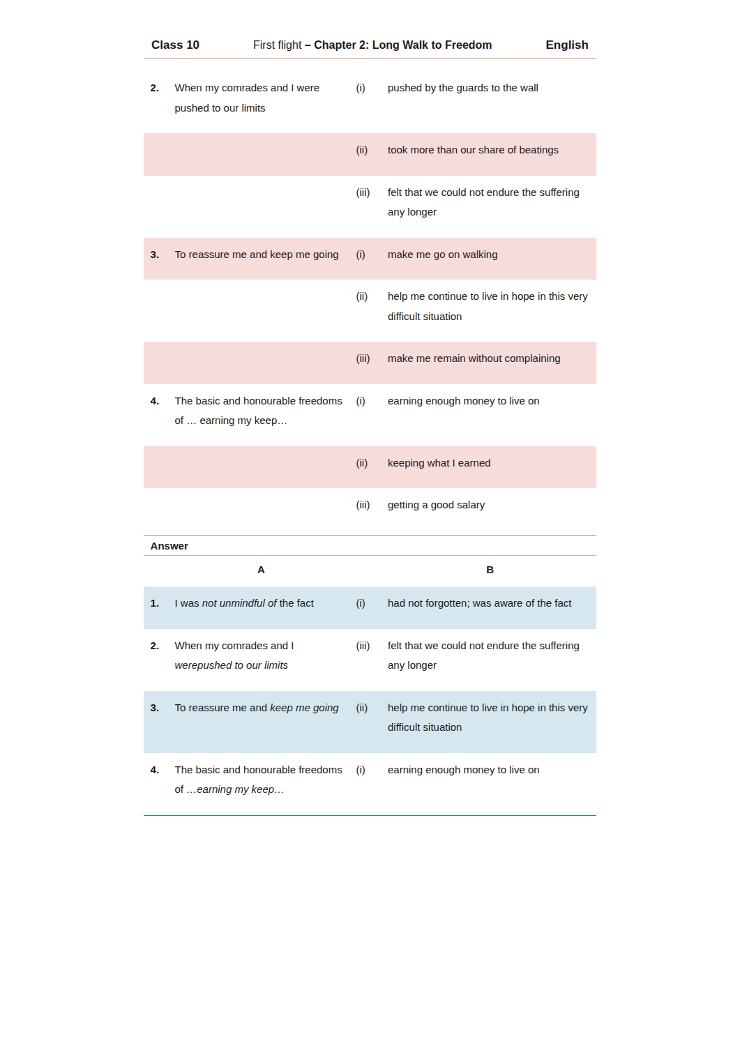Class 10
First flight – Chapter 2: Long Walk to Freedom
English
| 2. | When my comrades and I were pushed to our limits | (i) | pushed by the guards to the wall |
| | | (ii) | took more than our share of beatings |
| | | (iii) | felt that we could not endure the suffering any longer |
| 3. | To reassure me and keep me going | (i) | make me go on walking |
| | | (ii) | help me continue to live in hope in this very difficult situation |
| | | (iii) | make me remain without complaining |
| 4. | The basic and honourable freedoms of … earning my keep… | (i) | earning enough money to live on |
| | | (ii) | keeping what I earned |
| | | (iii) | getting a good salary |
Answer
| | A | | B |
| --- | --- | --- | --- |
| 1. | I was not unmindful of the fact | (i) | had not forgotten; was aware of the fact |
| 2. | When my comrades and I werepushed to our limits | (iii) | felt that we could not endure the suffering any longer |
| 3. | To reassure me and keep me going | (ii) | help me continue to live in hope in this very difficult situation |
| 4. | The basic and honourable freedoms of …earning my keep… | (i) | earning enough money to live on |